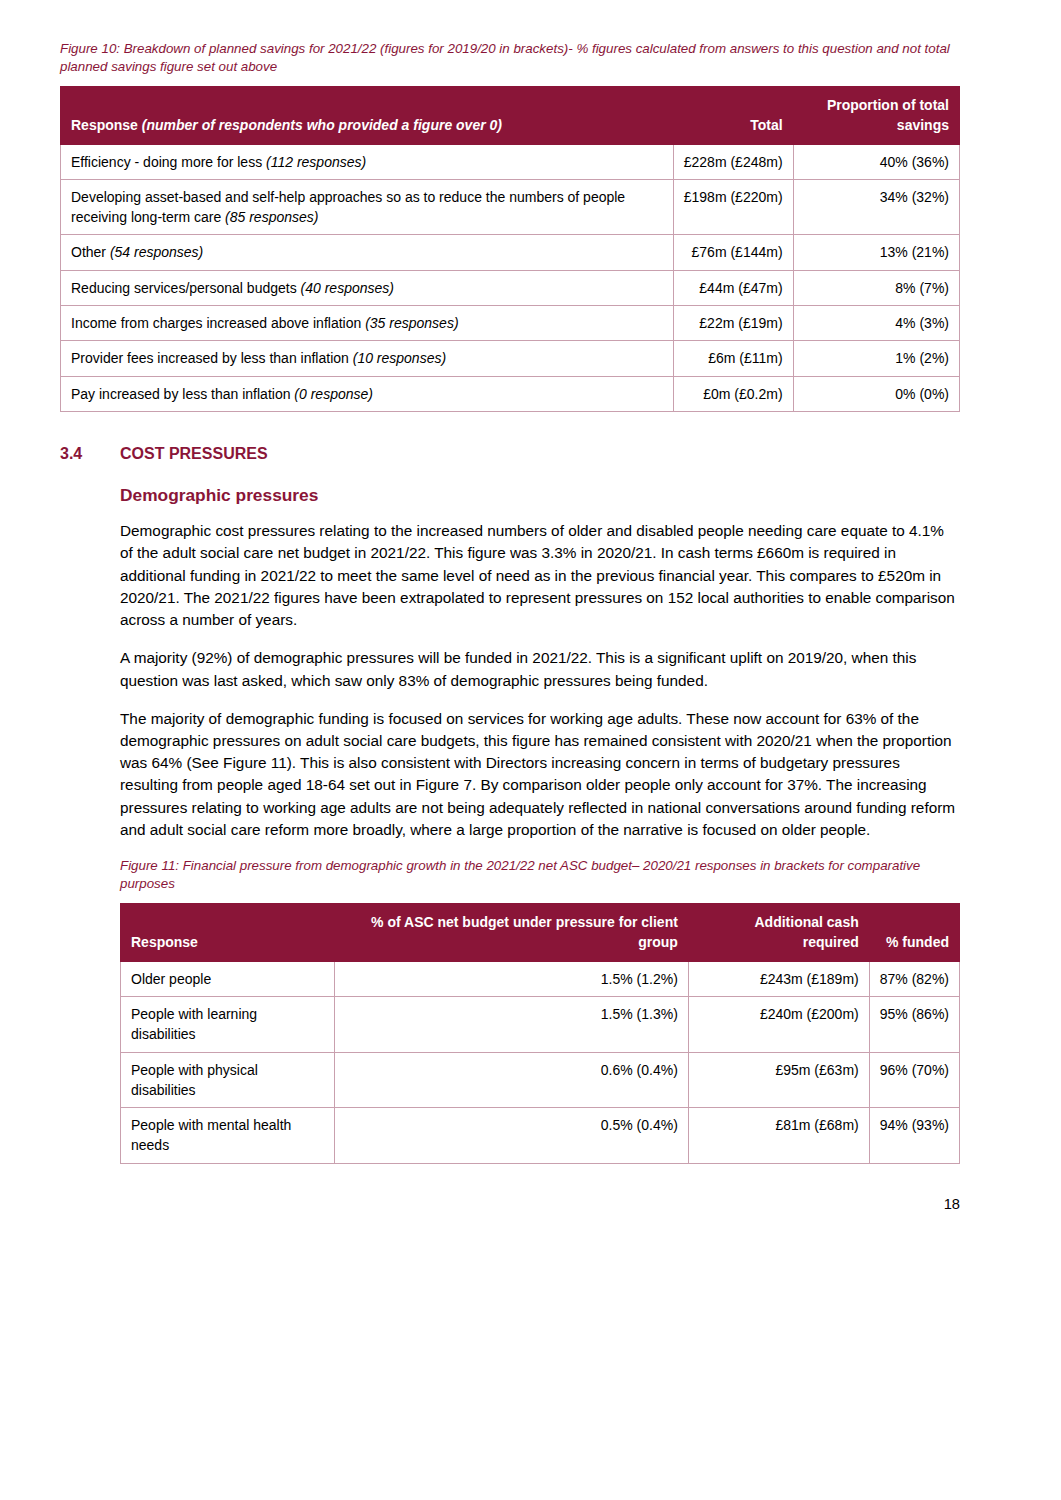Figure 10: Breakdown of planned savings for 2021/22 (figures for 2019/20 in brackets)- % figures calculated from answers to this question and not total planned savings figure set out above
| Response (number of respondents who provided a figure over 0) | Total | Proportion of total savings |
| --- | --- | --- |
| Efficiency - doing more for less (112 responses) | £228m (£248m) | 40% (36%) |
| Developing asset-based and self-help approaches so as to reduce the numbers of people receiving long-term care (85 responses) | £198m (£220m) | 34% (32%) |
| Other (54 responses) | £76m (£144m) | 13% (21%) |
| Reducing services/personal budgets (40 responses) | £44m (£47m) | 8% (7%) |
| Income from charges increased above inflation (35 responses) | £22m (£19m) | 4% (3%) |
| Provider fees increased by less than inflation (10 responses) | £6m (£11m) | 1% (2%) |
| Pay increased by less than inflation (0 response) | £0m (£0.2m) | 0% (0%) |
3.4 Cost Pressures
Demographic pressures
Demographic cost pressures relating to the increased numbers of older and disabled people needing care equate to 4.1% of the adult social care net budget in 2021/22. This figure was 3.3% in 2020/21. In cash terms £660m is required in additional funding in 2021/22 to meet the same level of need as in the previous financial year. This compares to £520m in 2020/21. The 2021/22 figures have been extrapolated to represent pressures on 152 local authorities to enable comparison across a number of years.
A majority (92%) of demographic pressures will be funded in 2021/22. This is a significant uplift on 2019/20, when this question was last asked, which saw only 83% of demographic pressures being funded.
The majority of demographic funding is focused on services for working age adults. These now account for 63% of the demographic pressures on adult social care budgets, this figure has remained consistent with 2020/21 when the proportion was 64% (See Figure 11). This is also consistent with Directors increasing concern in terms of budgetary pressures resulting from people aged 18-64 set out in Figure 7. By comparison older people only account for 37%. The increasing pressures relating to working age adults are not being adequately reflected in national conversations around funding reform and adult social care reform more broadly, where a large proportion of the narrative is focused on older people.
Figure 11: Financial pressure from demographic growth in the 2021/22 net ASC budget– 2020/21 responses in brackets for comparative purposes
| Response | % of ASC net budget under pressure for client group | Additional cash required | % funded |
| --- | --- | --- | --- |
| Older people | 1.5% (1.2%) | £243m (£189m) | 87% (82%) |
| People with learning disabilities | 1.5% (1.3%) | £240m (£200m) | 95% (86%) |
| People with physical disabilities | 0.6% (0.4%) | £95m (£63m) | 96% (70%) |
| People with mental health needs | 0.5% (0.4%) | £81m (£68m) | 94% (93%) |
18